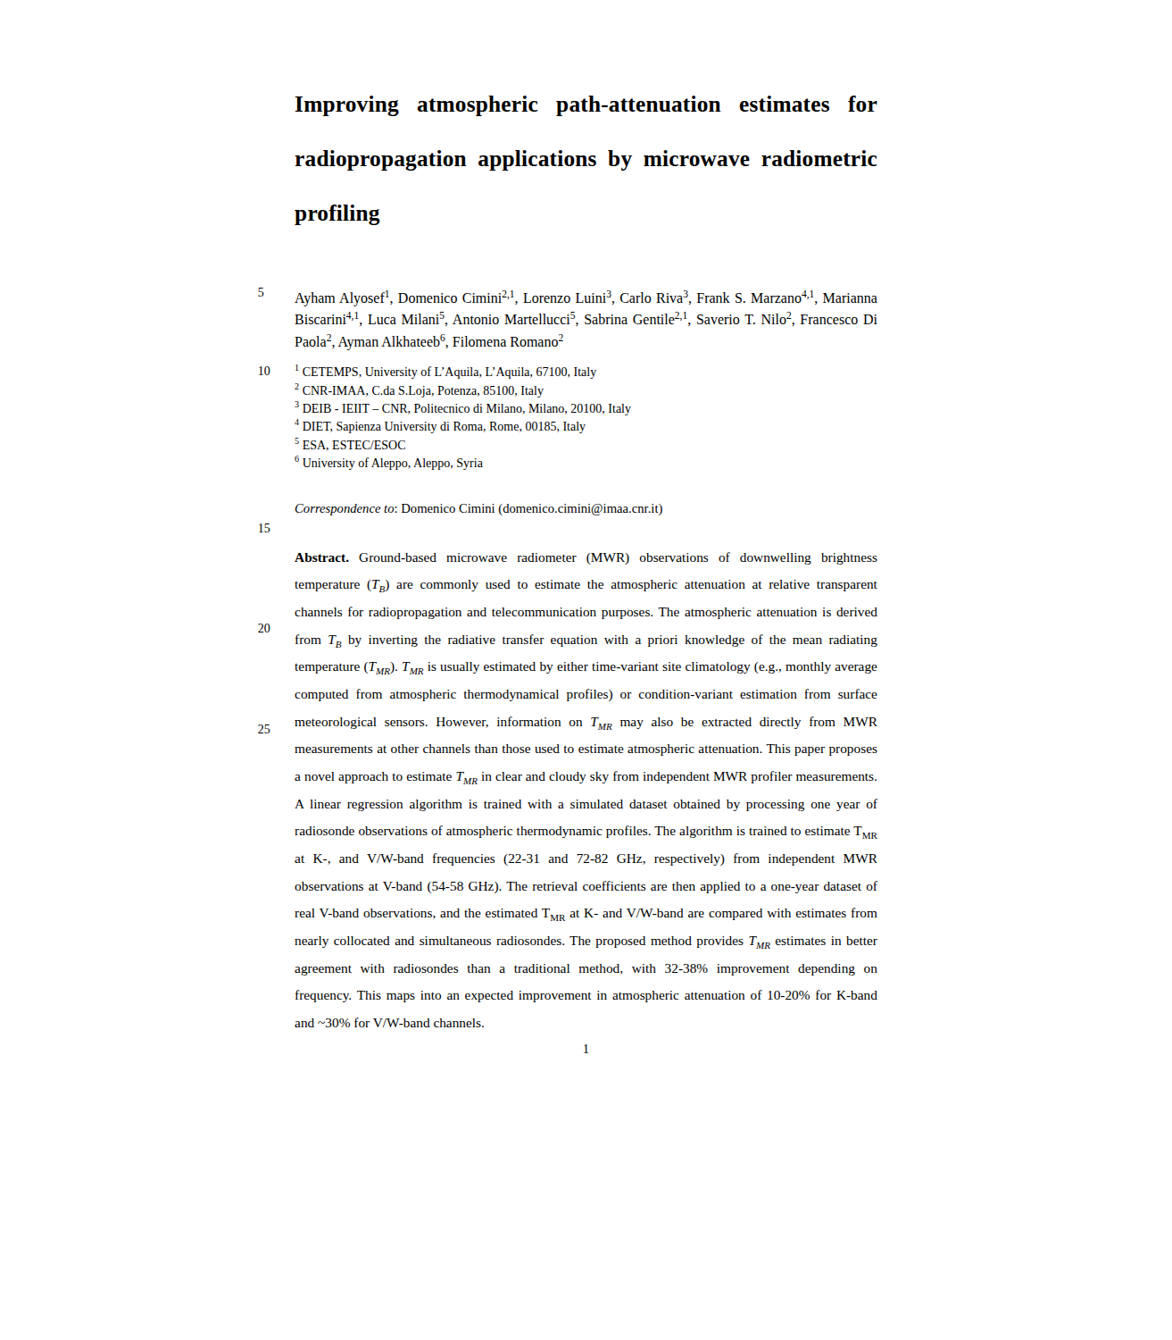5 10 15 20 25
Improving atmospheric path-attenuation estimates for radiopropagation applications by microwave radiometric profiling
Ayham Alyosef1, Domenico Cimini2,1, Lorenzo Luini3, Carlo Riva3, Frank S. Marzano4,1, Marianna Biscarini4,1, Luca Milani5, Antonio Martellucci5, Sabrina Gentile2,1, Saverio T. Nilo2, Francesco Di Paola2, Ayman Alkhateeb6, Filomena Romano2
1 CETEMPS, University of L’Aquila, L’Aquila, 67100, Italy
2 CNR-IMAA, C.da S.Loja, Potenza, 85100, Italy
3 DEIB - IEIIT – CNR, Politecnico di Milano, Milano, 20100, Italy
4 DIET, Sapienza University di Roma, Rome, 00185, Italy
5 ESA, ESTEC/ESOC
6 University of Aleppo, Aleppo, Syria
Correspondence to: Domenico Cimini (domenico.cimini@imaa.cnr.it)
Abstract. Ground-based microwave radiometer (MWR) observations of downwelling brightness temperature (TB) are commonly used to estimate the atmospheric attenuation at relative transparent channels for radiopropagation and telecommunication purposes. The atmospheric attenuation is derived from TB by inverting the radiative transfer equation with a priori knowledge of the mean radiating temperature (TMR). TMR is usually estimated by either time-variant site climatology (e.g., monthly average computed from atmospheric thermodynamical profiles) or condition-variant estimation from surface meteorological sensors. However, information on TMR may also be extracted directly from MWR measurements at other channels than those used to estimate atmospheric attenuation. This paper proposes a novel approach to estimate TMR in clear and cloudy sky from independent MWR profiler measurements. A linear regression algorithm is trained with a simulated dataset obtained by processing one year of radiosonde observations of atmospheric thermodynamic profiles. The algorithm is trained to estimate TMR at K-, and V/W-band frequencies (22-31 and 72-82 GHz, respectively) from independent MWR observations at V-band (54-58 GHz). The retrieval coefficients are then applied to a one-year dataset of real V-band observations, and the estimated TMR at K- and V/W-band are compared with estimates from nearly collocated and simultaneous radiosondes. The proposed method provides TMR estimates in better agreement with radiosondes than a traditional method, with 32-38% improvement depending on frequency. This maps into an expected improvement in atmospheric attenuation of 10-20% for K-band and ~30% for V/W-band channels.
1